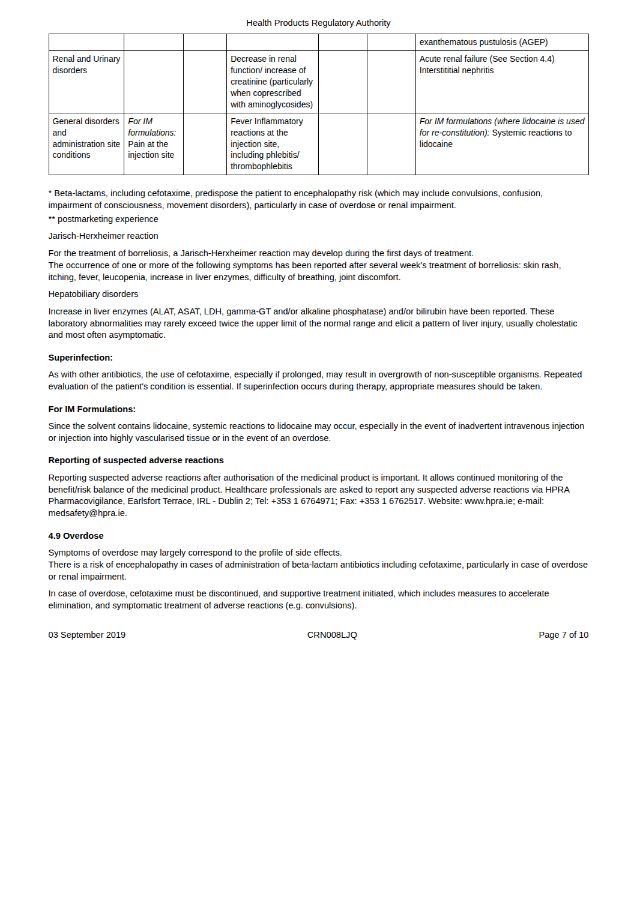Health Products Regulatory Authority
| | | | | | | exanthematous pustulosis (AGEP) |
| Renal and Urinary disorders | | | Decrease in renal function/ increase of creatinine (particularly when coprescribed with aminoglycosides) | | | Acute renal failure (See Section 4.4) Interstititial nephritis |
| General disorders and administration site conditions | For IM formulations: Pain at the injection site | | Fever Inflammatory reactions at the injection site, including phlebitis/ thrombophlebitis | | | For IM formulations (where lidocaine is used for re-constitution): Systemic reactions to lidocaine |
* Beta-lactams, including cefotaxime, predispose the patient to encephalopathy risk (which may include convulsions, confusion, impairment of consciousness, movement disorders), particularly in case of overdose or renal impairment.
** postmarketing experience
Jarisch-Herxheimer reaction
For the treatment of borreliosis, a Jarisch-Herxheimer reaction may develop during the first days of treatment.
The occurrence of one or more of the following symptoms has been reported after several week's treatment of borreliosis: skin rash, itching, fever, leucopenia, increase in liver enzymes, difficulty of breathing, joint discomfort.
Hepatobiliary disorders
Increase in liver enzymes (ALAT, ASAT, LDH, gamma-GT and/or alkaline phosphatase) and/or bilirubin have been reported. These laboratory abnormalities may rarely exceed twice the upper limit of the normal range and elicit a pattern of liver injury, usually cholestatic and most often asymptomatic.
Superinfection:
As with other antibiotics, the use of cefotaxime, especially if prolonged, may result in overgrowth of non-susceptible organisms. Repeated evaluation of the patient's condition is essential. If superinfection occurs during therapy, appropriate measures should be taken.
For IM Formulations:
Since the solvent contains lidocaine, systemic reactions to lidocaine may occur, especially in the event of inadvertent intravenous injection or injection into highly vascularised tissue or in the event of an overdose.
Reporting of suspected adverse reactions
Reporting suspected adverse reactions after authorisation of the medicinal product is important. It allows continued monitoring of the benefit/risk balance of the medicinal product. Healthcare professionals are asked to report any suspected adverse reactions via HPRA Pharmacovigilance, Earlsfort Terrace, IRL - Dublin 2; Tel: +353 1 6764971; Fax: +353 1 6762517. Website: www.hpra.ie; e-mail: medsafety@hpra.ie.
4.9 Overdose
Symptoms of overdose may largely correspond to the profile of side effects.
There is a risk of encephalopathy in cases of administration of beta-lactam antibiotics including cefotaxime, particularly in case of overdose or renal impairment.
In case of overdose, cefotaxime must be discontinued, and supportive treatment initiated, which includes measures to accelerate elimination, and symptomatic treatment of adverse reactions (e.g. convulsions).
03 September 2019 CRN008LJQ Page 7 of 10